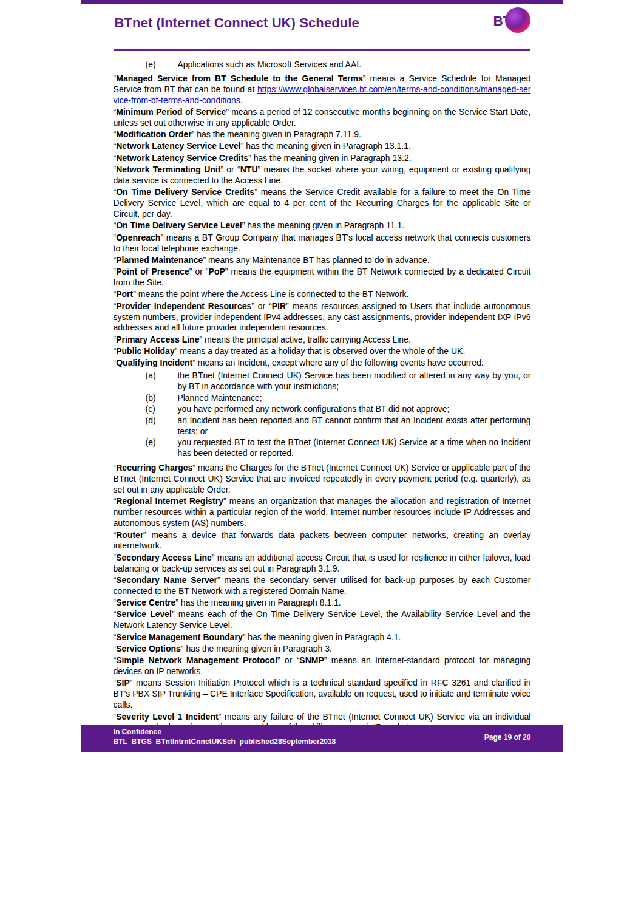BTnet (Internet Connect UK) Schedule
BT
(e) Applications such as Microsoft Services and AAI.
“Managed Service from BT Schedule to the General Terms” means a Service Schedule for Managed Service from BT that can be found at https://www.globalservices.bt.com/en/terms-and-conditions/managed-service-from-bt-terms-and-conditions.
“Minimum Period of Service” means a period of 12 consecutive months beginning on the Service Start Date, unless set out otherwise in any applicable Order.
“Modification Order” has the meaning given in Paragraph 7.11.9.
“Network Latency Service Level” has the meaning given in Paragraph 13.1.1.
“Network Latency Service Credits” has the meaning given in Paragraph 13.2.
“Network Terminating Unit” or “NTU” means the socket where your wiring, equipment or existing qualifying data service is connected to the Access Line.
“On Time Delivery Service Credits” means the Service Credit available for a failure to meet the On Time Delivery Service Level, which are equal to 4 per cent of the Recurring Charges for the applicable Site or Circuit, per day.
“On Time Delivery Service Level” has the meaning given in Paragraph 11.1.
“Openreach” means a BT Group Company that manages BT's local access network that connects customers to their local telephone exchange.
“Planned Maintenance” means any Maintenance BT has planned to do in advance.
“Point of Presence” or “PoP” means the equipment within the BT Network connected by a dedicated Circuit from the Site.
“Port” means the point where the Access Line is connected to the BT Network.
“Provider Independent Resources” or “PIR” means resources assigned to Users that include autonomous system numbers, provider independent IPv4 addresses, any cast assignments, provider independent IXP IPv6 addresses and all future provider independent resources.
“Primary Access Line” means the principal active, traffic carrying Access Line.
“Public Holiday” means a day treated as a holiday that is observed over the whole of the UK.
“Qualifying Incident” means an Incident, except where any of the following events have occurred:
(a) the BTnet (Internet Connect UK) Service has been modified or altered in any way by you, or by BT in accordance with your instructions;
(b) Planned Maintenance;
(c) you have performed any network configurations that BT did not approve;
(d) an Incident has been reported and BT cannot confirm that an Incident exists after performing tests; or
(e) you requested BT to test the BTnet (Internet Connect UK) Service at a time when no Incident has been detected or reported.
“Recurring Charges” means the Charges for the BTnet (Internet Connect UK) Service or applicable part of the BTnet (Internet Connect UK) Service that are invoiced repeatedly in every payment period (e.g. quarterly), as set out in any applicable Order.
“Regional Internet Registry” means an organization that manages the allocation and registration of Internet number resources within a particular region of the world. Internet number resources include IP Addresses and autonomous system (AS) numbers.
“Router” means a device that forwards data packets between computer networks, creating an overlay internetwork.
“Secondary Access Line” means an additional access Circuit that is used for resilience in either failover, load balancing or back-up services as set out in Paragraph 3.1.9.
“Secondary Name Server” means the secondary server utilised for back-up purposes by each Customer connected to the BT Network with a registered Domain Name.
“Service Centre” has the meaning given in Paragraph 8.1.1.
“Service Level” means each of the On Time Delivery Service Level, the Availability Service Level and the Network Latency Service Level.
“Service Management Boundary” has the meaning given in Paragraph 4.1.
“Service Options” has the meaning given in Paragraph 3.
“Simple Network Management Protocol” or “SNMP” means an Internet-standard protocol for managing devices on IP networks.
“SIP” means Session Initiation Protocol which is a technical standard specified in RFC 3261 and clarified in BT’s PBX SIP Trunking – CPE Interface Specification, available on request, used to initiate and terminate voice calls.
“Severity Level 1 Incident” means any failure of the BTnet (Internet Connect UK) Service via an individual access method causing continuous total loss of the ability to transmit IP packets.
In Confidence
BTL_BTGS_BTntIntrntCnnctUKSch_published28September2018
Page 19 of 20